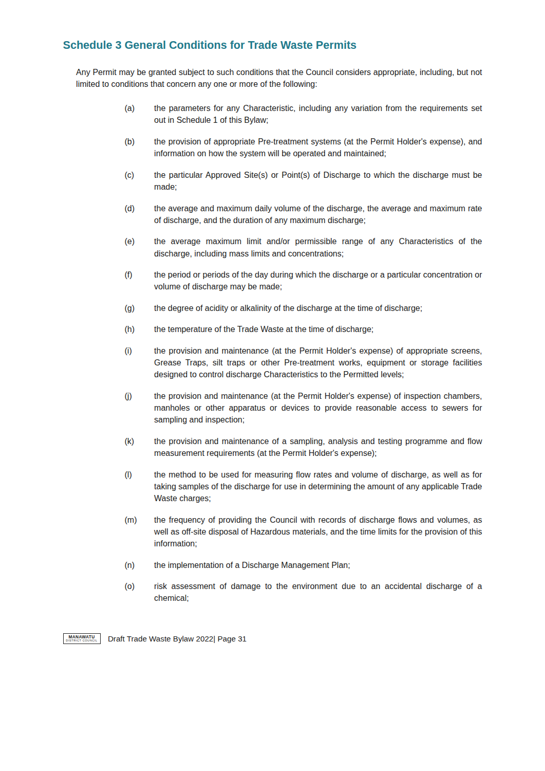Schedule 3 General Conditions for Trade Waste Permits
Any Permit may be granted subject to such conditions that the Council considers appropriate, including, but not limited to conditions that concern any one or more of the following:
(a) the parameters for any Characteristic, including any variation from the requirements set out in Schedule 1 of this Bylaw;
(b) the provision of appropriate Pre-treatment systems (at the Permit Holder's expense), and information on how the system will be operated and maintained;
(c) the particular Approved Site(s) or Point(s) of Discharge to which the discharge must be made;
(d) the average and maximum daily volume of the discharge, the average and maximum rate of discharge, and the duration of any maximum discharge;
(e) the average maximum limit and/or permissible range of any Characteristics of the discharge, including mass limits and concentrations;
(f) the period or periods of the day during which the discharge or a particular concentration or volume of discharge may be made;
(g) the degree of acidity or alkalinity of the discharge at the time of discharge;
(h) the temperature of the Trade Waste at the time of discharge;
(i) the provision and maintenance (at the Permit Holder's expense) of appropriate screens, Grease Traps, silt traps or other Pre-treatment works, equipment or storage facilities designed to control discharge Characteristics to the Permitted levels;
(j) the provision and maintenance (at the Permit Holder's expense) of inspection chambers, manholes or other apparatus or devices to provide reasonable access to sewers for sampling and inspection;
(k) the provision and maintenance of a sampling, analysis and testing programme and flow measurement requirements (at the Permit Holder's expense);
(l) the method to be used for measuring flow rates and volume of discharge, as well as for taking samples of the discharge for use in determining the amount of any applicable Trade Waste charges;
(m) the frequency of providing the Council with records of discharge flows and volumes, as well as off-site disposal of Hazardous materials, and the time limits for the provision of this information;
(n) the implementation of a Discharge Management Plan;
(o) risk assessment of damage to the environment due to an accidental discharge of a chemical;
MANAWATUDISTRICT COUNCIL Draft Trade Waste Bylaw 2022| Page 31